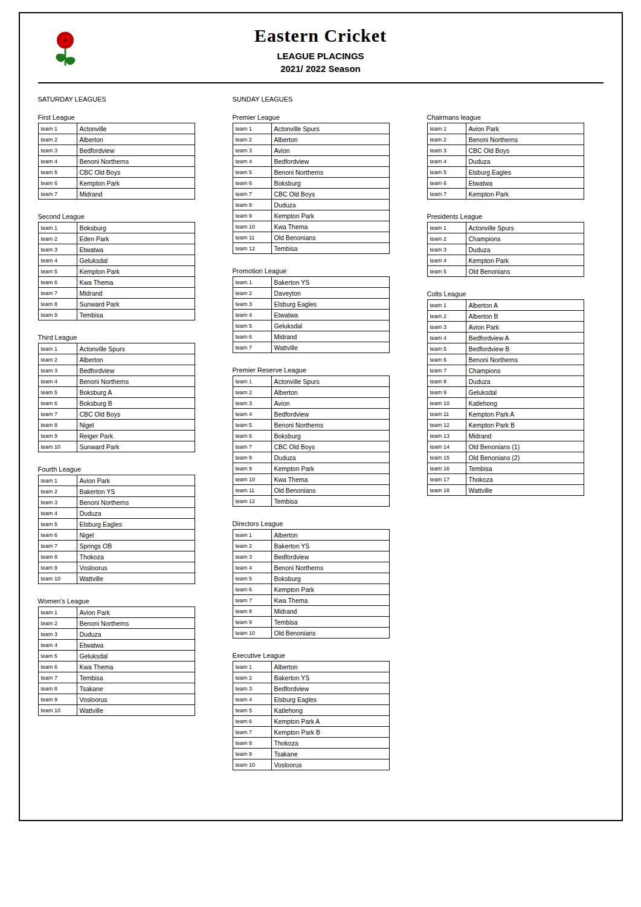Eastern Cricket
LEAGUE PLACINGS
2021/ 2022 Season
SATURDAY LEAGUES
First League
| team 1 | Actonville |
| team 2 | Alberton |
| team 3 | Bedfordview |
| team 4 | Benoni Northerns |
| team 5 | CBC Old Boys |
| team 6 | Kempton Park |
| team 7 | Midrand |
Second League
| team 1 | Boksburg |
| team 2 | Eden Park |
| team 3 | Etwatwa |
| team 4 | Geluksdal |
| team 5 | Kempton Park |
| team 6 | Kwa Thema |
| team 7 | Midrand |
| team 8 | Sunward Park |
| team 9 | Tembisa |
Third League
| team 1 | Actonville Spurs |
| team 2 | Alberton |
| team 3 | Bedfordview |
| team 4 | Benoni Northerns |
| team 5 | Boksburg A |
| team 6 | Boksburg B |
| team 7 | CBC Old Boys |
| team 8 | Nigel |
| team 9 | Reiger Park |
| team 10 | Sunward Park |
Fourth League
| team 1 | Avion Park |
| team 2 | Bakerton YS |
| team 3 | Benoni Northerns |
| team 4 | Duduza |
| team 5 | Elsburg Eagles |
| team 6 | Nigel |
| team 7 | Springs OB |
| team 8 | Thokoza |
| team 9 | Vosloorus |
| team 10 | Wattville |
Women's League
| team 1 | Avion Park |
| team 2 | Benoni Northerns |
| team 3 | Duduza |
| team 4 | Etwatwa |
| team 5 | Geluksdal |
| team 6 | Kwa Thema |
| team 7 | Tembisa |
| team 8 | Tsakane |
| team 9 | Vosloorus |
| team 10 | Wattville |
SUNDAY LEAGUES
Premier League
| team 1 | Actonville Spurs |
| team 2 | Alberton |
| team 3 | Avion |
| team 4 | Bedfordview |
| team 5 | Benoni Northerns |
| team 6 | Boksburg |
| team 7 | CBC Old Boys |
| team 8 | Duduza |
| team 9 | Kempton Park |
| team 10 | Kwa Thema |
| team 11 | Old Benonians |
| team 12 | Tembisa |
Promotion League
| team 1 | Bakerton YS |
| team 2 | Daveyton |
| team 3 | Elsburg Eagles |
| team 4 | Etwatwa |
| team 5 | Geluksdal |
| team 6 | Midrand |
| team 7 | Wattville |
Premier Reserve League
| team 1 | Actonville Spurs |
| team 2 | Alberton |
| team 3 | Avion |
| team 4 | Bedfordview |
| team 5 | Benoni Northerns |
| team 6 | Boksburg |
| team 7 | CBC Old Boys |
| team 8 | Duduza |
| team 9 | Kempton Park |
| team 10 | Kwa Thema |
| team 11 | Old Benonians |
| team 12 | Tembisa |
Directors League
| team 1 | Alberton |
| team 2 | Bakerton YS |
| team 3 | Bedfordview |
| team 4 | Benoni Northerns |
| team 5 | Boksburg |
| team 6 | Kempton Park |
| team 7 | Kwa Thema |
| team 8 | Midrand |
| team 9 | Tembisa |
| team 10 | Old Benonians |
Executive League
| team 1 | Alberton |
| team 2 | Bakerton YS |
| team 3 | Bedfordview |
| team 4 | Elsburg Eagles |
| team 5 | Katlehong |
| team 6 | Kempton Park A |
| team 7 | Kempton Park B |
| team 8 | Thokoza |
| team 9 | Tsakane |
| team 10 | Vosloorus |
Chairmans league
| team 1 | Avion Park |
| team 2 | Benoni Northerns |
| team 3 | CBC Old Boys |
| team 4 | Duduza |
| team 5 | Elsburg Eagles |
| team 6 | Etwatwa |
| team 7 | Kempton Park |
Presidents League
| team 1 | Actonville Spurs |
| team 2 | Champions |
| team 3 | Duduza |
| team 4 | Kempton Park |
| team 5 | Old Benonians |
Colts League
| team 1 | Alberton A |
| team 2 | Alberton B |
| team 3 | Avion Park |
| team 4 | Bedfordview A |
| team 5 | Bedfordview B |
| team 6 | Benoni Northerns |
| team 7 | Champions |
| team 8 | Duduza |
| team 9 | Geluksdal |
| team 10 | Katlehong |
| team 11 | Kempton Park A |
| team 12 | Kempton Park B |
| team 13 | Midrand |
| team 14 | Old Benonians (1) |
| team 15 | Old Benonians (2) |
| team 16 | Tembisa |
| team 17 | Thokoza |
| team 18 | Wattville |